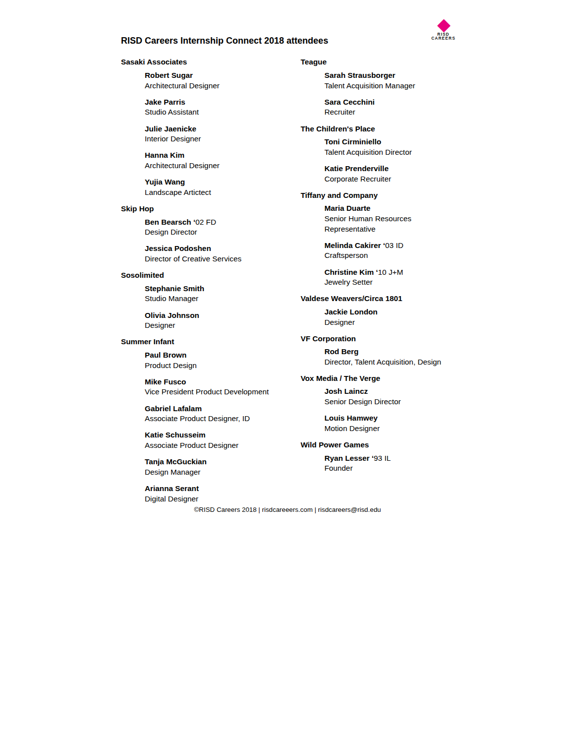◆
RISD
CAREERS
RISD Careers Internship Connect 2018 attendees
Sasaki Associates
Robert Sugar
Architectural Designer
Jake Parris
Studio Assistant
Julie Jaenicke
Interior Designer
Hanna Kim
Architectural Designer
Yujia Wang
Landscape Artictect
Skip Hop
Ben Bearsch ‘02 FD
Design Director
Jessica Podoshen
Director of Creative Services
Sosolimited
Stephanie Smith
Studio Manager
Olivia Johnson
Designer
Summer Infant
Paul Brown
Product Design
Mike Fusco
Vice President Product Development
Gabriel Lafalam
Associate Product Designer, ID
Katie Schusseim
Associate Product Designer
Tanja McGuckian
Design Manager
Arianna Serant
Digital Designer
Teague
Sarah Strausborger
Talent Acquisition Manager
Sara Cecchini
Recruiter
The Children's Place
Toni Cirminiello
Talent Acquisition Director
Katie Prenderville
Corporate Recruiter
Tiffany and Company
Maria Duarte
Senior Human Resources Representative
Melinda Cakirer ‘03 ID
Craftsperson
Christine Kim ‘10 J+M
Jewelry Setter
Valdese Weavers/Circa 1801
Jackie London
Designer
VF Corporation
Rod Berg
Director, Talent Acquisition, Design
Vox Media / The Verge
Josh Laincz
Senior Design Director
Louis Hamwey
Motion Designer
Wild Power Games
Ryan Lesser ‘93 IL
Founder
©RISD Careers 2018 | risdcareeers.com | risdcareers@risd.edu